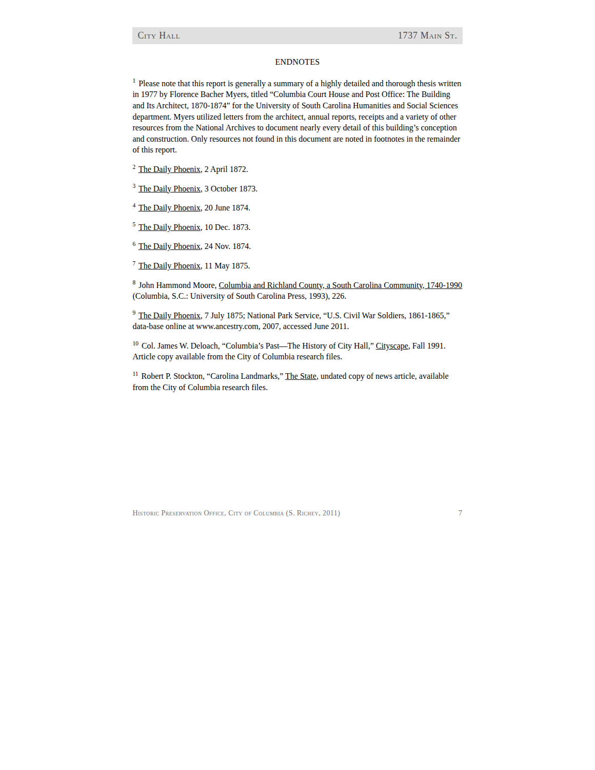City Hall 1737 Main St.
ENDNOTES
1 Please note that this report is generally a summary of a highly detailed and thorough thesis written in 1977 by Florence Bacher Myers, titled “Columbia Court House and Post Office: The Building and Its Architect, 1870-1874” for the University of South Carolina Humanities and Social Sciences department. Myers utilized letters from the architect, annual reports, receipts and a variety of other resources from the National Archives to document nearly every detail of this building’s conception and construction. Only resources not found in this document are noted in footnotes in the remainder of this report.
2 The Daily Phoenix, 2 April 1872.
3 The Daily Phoenix, 3 October 1873.
4 The Daily Phoenix, 20 June 1874.
5 The Daily Phoenix, 10 Dec. 1873.
6 The Daily Phoenix, 24 Nov. 1874.
7 The Daily Phoenix, 11 May 1875.
8 John Hammond Moore, Columbia and Richland County, a South Carolina Community, 1740-1990 (Columbia, S.C.: University of South Carolina Press, 1993), 226.
9 The Daily Phoenix, 7 July 1875; National Park Service, “U.S. Civil War Soldiers, 1861-1865,” data-base online at www.ancestry.com, 2007, accessed June 2011.
10 Col. James W. Deloach, “Columbia’s Past—The History of City Hall,” Cityscape, Fall 1991. Article copy available from the City of Columbia research files.
11 Robert P. Stockton, “Carolina Landmarks,” The State, undated copy of news article, available from the City of Columbia research files.
Historic Preservation Office, City of Columbia (S. Richey, 2011) 7